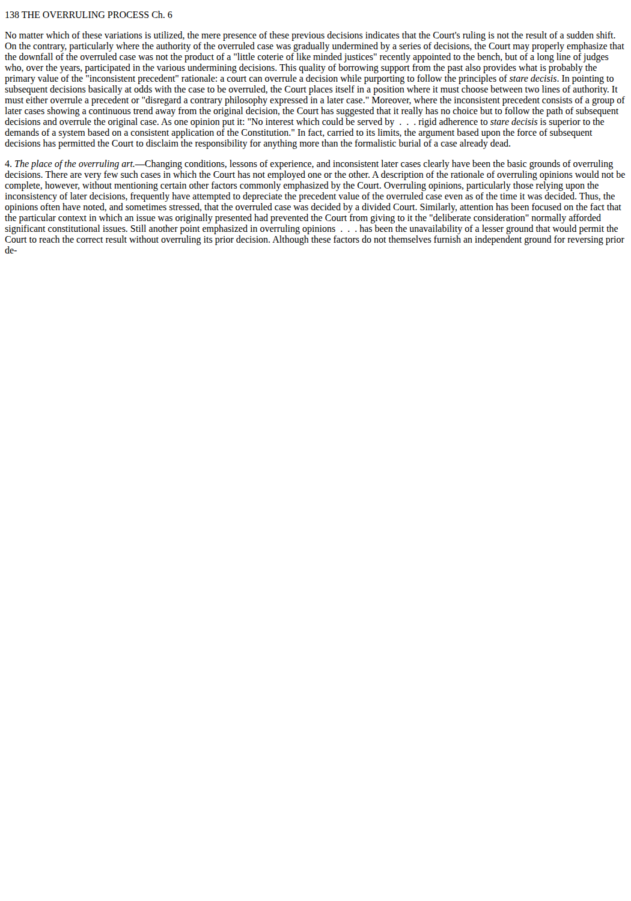138 THE OVERRULING PROCESS Ch. 6
No matter which of these variations is utilized, the mere presence of these previous decisions indicates that the Court's ruling is not the result of a sudden shift. On the contrary, particularly where the authority of the overruled case was gradually undermined by a series of decisions, the Court may properly emphasize that the downfall of the overruled case was not the product of a "little coterie of like minded justices" recently appointed to the bench, but of a long line of judges who, over the years, participated in the various undermining decisions. This quality of borrowing support from the past also provides what is probably the primary value of the "inconsistent precedent" rationale: a court can overrule a decision while purporting to follow the principles of stare decisis. In pointing to subsequent decisions basically at odds with the case to be overruled, the Court places itself in a position where it must choose between two lines of authority. It must either overrule a precedent or "disregard a contrary philosophy expressed in a later case." Moreover, where the inconsistent precedent consists of a group of later cases showing a continuous trend away from the original decision, the Court has suggested that it really has no choice but to follow the path of subsequent decisions and overrule the original case. As one opinion put it: "No interest which could be served by . . . rigid adherence to stare decisis is superior to the demands of a system based on a consistent application of the Constitution." In fact, carried to its limits, the argument based upon the force of subsequent decisions has permitted the Court to disclaim the responsibility for anything more than the formalistic burial of a case already dead.
4. The place of the overruling art.—Changing conditions, lessons of experience, and inconsistent later cases clearly have been the basic grounds of overruling decisions. There are very few such cases in which the Court has not employed one or the other. A description of the rationale of overruling opinions would not be complete, however, without mentioning certain other factors commonly emphasized by the Court. Overruling opinions, particularly those relying upon the inconsistency of later decisions, frequently have attempted to depreciate the precedent value of the overruled case even as of the time it was decided. Thus, the opinions often have noted, and sometimes stressed, that the overruled case was decided by a divided Court. Similarly, attention has been focused on the fact that the particular context in which an issue was originally presented had prevented the Court from giving to it the "deliberate consideration" normally afforded significant constitutional issues. Still another point emphasized in overruling opinions . . . has been the unavailability of a lesser ground that would permit the Court to reach the correct result without overruling its prior decision. Although these factors do not themselves furnish an independent ground for reversing prior de-